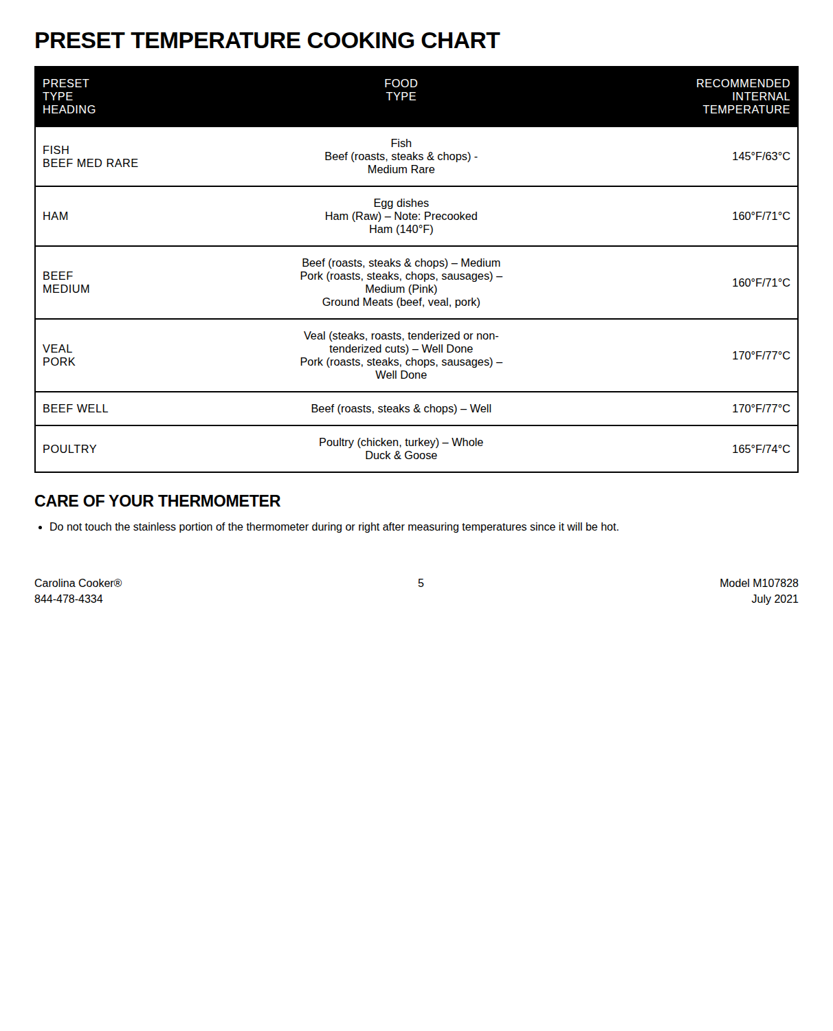PRESET TEMPERATURE COOKING CHART
| PRESET TYPE HEADING | FOOD TYPE | RECOMMENDED INTERNAL TEMPERATURE |
| --- | --- | --- |
| FISH BEEF MED RARE | Fish Beef (roasts, steaks & chops) - Medium Rare | 145°F/63°C |
| HAM | Egg dishes Ham (Raw) – Note: Precooked Ham (140°F) | 160°F/71°C |
| BEEF MEDIUM | Beef (roasts, steaks & chops) – Medium Pork (roasts, steaks, chops, sausages) – Medium (Pink) Ground Meats (beef, veal, pork) | 160°F/71°C |
| VEAL PORK | Veal (steaks, roasts, tenderized or non- tenderized cuts) – Well Done Pork (roasts, steaks, chops, sausages) – Well Done | 170°F/77°C |
| BEEF WELL | Beef (roasts, steaks & chops) – Well | 170°F/77°C |
| POULTRY | Poultry (chicken, turkey) – Whole Duck & Goose | 165°F/74°C |
CARE OF YOUR THERMOMETER
Do not touch the stainless portion of the thermometer during or right after measuring temperatures since it will be hot.
Carolina Cooker®
844-478-4334
5
Model M107828
July 2021